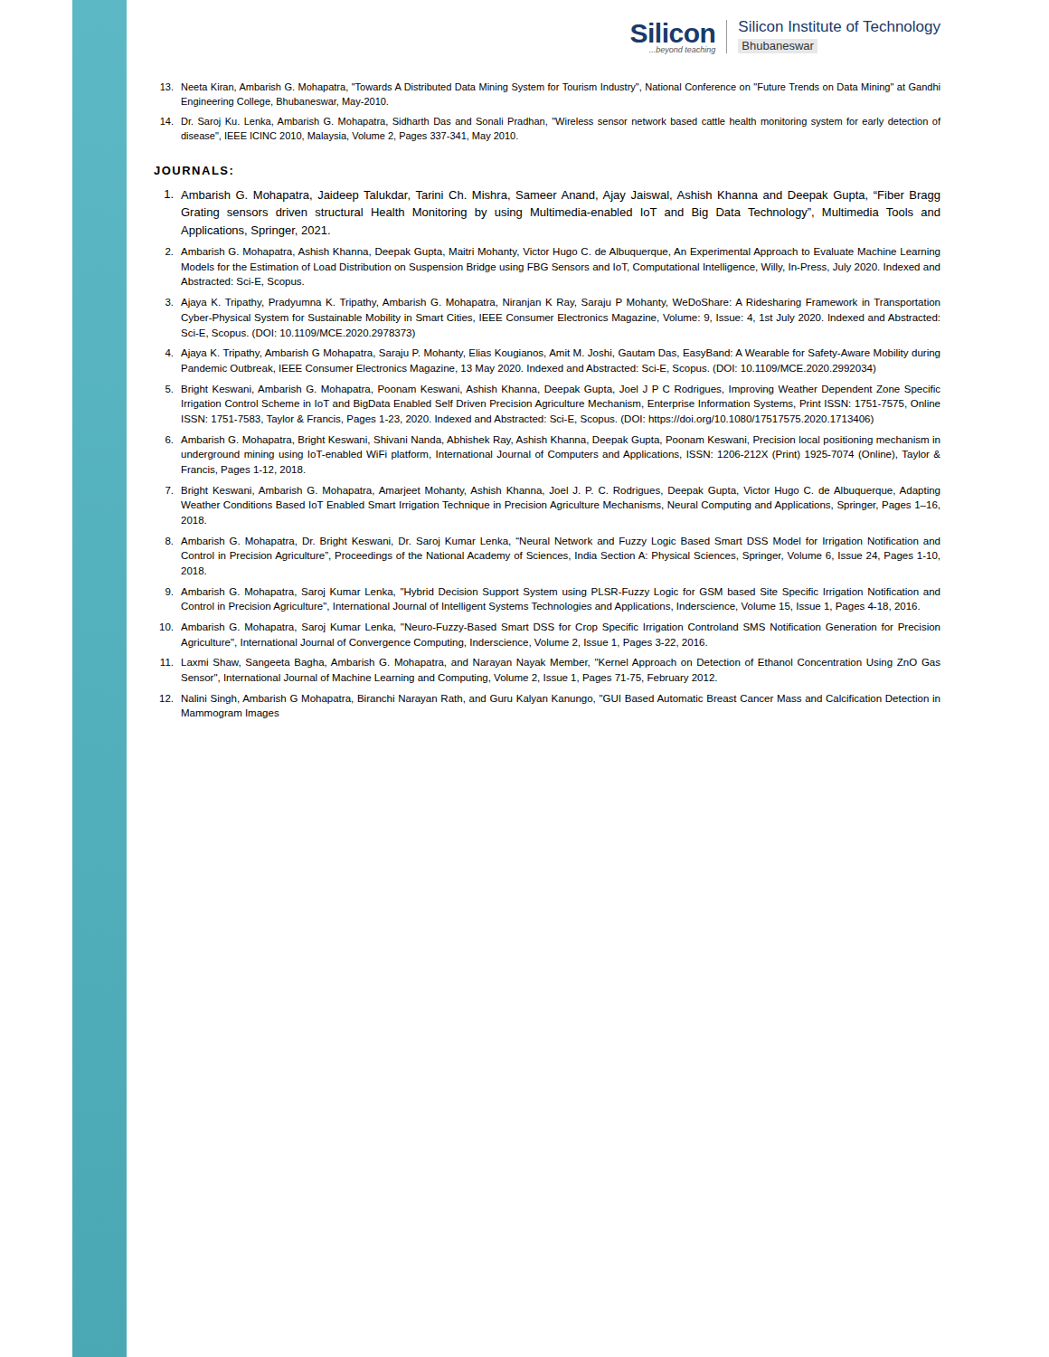Silicon
...beyond teaching
Silicon Institute of Technology
Bhubaneswar
13. Neeta Kiran, Ambarish G. Mohapatra, "Towards A Distributed Data Mining System for Tourism Industry", National Conference on "Future Trends on Data Mining" at Gandhi Engineering College, Bhubaneswar, May-2010.
14. Dr. Saroj Ku. Lenka, Ambarish G. Mohapatra, Sidharth Das and Sonali Pradhan, "Wireless sensor network based cattle health monitoring system for early detection of disease", IEEE ICINC 2010, Malaysia, Volume 2, Pages 337-341, May 2010.
JOURNALS:
1. Ambarish G. Mohapatra, Jaideep Talukdar, Tarini Ch. Mishra, Sameer Anand, Ajay Jaiswal, Ashish Khanna and Deepak Gupta, “Fiber Bragg Grating sensors driven structural Health Monitoring by using Multimedia-enabled IoT and Big Data Technology”, Multimedia Tools and Applications, Springer, 2021.
2. Ambarish G. Mohapatra, Ashish Khanna, Deepak Gupta, Maitri Mohanty, Victor Hugo C. de Albuquerque, An Experimental Approach to Evaluate Machine Learning Models for the Estimation of Load Distribution on Suspension Bridge using FBG Sensors and IoT, Computational Intelligence, Willy, In-Press, July 2020. Indexed and Abstracted: Sci-E, Scopus.
3. Ajaya K. Tripathy, Pradyumna K. Tripathy, Ambarish G. Mohapatra, Niranjan K Ray, Saraju P Mohanty, WeDoShare: A Ridesharing Framework in Transportation Cyber-Physical System for Sustainable Mobility in Smart Cities, IEEE Consumer Electronics Magazine, Volume: 9, Issue: 4, 1st July 2020. Indexed and Abstracted: Sci-E, Scopus. (DOI: 10.1109/MCE.2020.2978373)
4. Ajaya K. Tripathy, Ambarish G Mohapatra, Saraju P. Mohanty, Elias Kougianos, Amit M. Joshi, Gautam Das, EasyBand: A Wearable for Safety-Aware Mobility during Pandemic Outbreak, IEEE Consumer Electronics Magazine, 13 May 2020. Indexed and Abstracted: Sci-E, Scopus. (DOI: 10.1109/MCE.2020.2992034)
5. Bright Keswani, Ambarish G. Mohapatra, Poonam Keswani, Ashish Khanna, Deepak Gupta, Joel J P C Rodrigues, Improving Weather Dependent Zone Specific Irrigation Control Scheme in IoT and BigData Enabled Self Driven Precision Agriculture Mechanism, Enterprise Information Systems, Print ISSN: 1751-7575, Online ISSN: 1751-7583, Taylor & Francis, Pages 1-23, 2020. Indexed and Abstracted: Sci-E, Scopus. (DOI: https://doi.org/10.1080/17517575.2020.1713406)
6. Ambarish G. Mohapatra, Bright Keswani, Shivani Nanda, Abhishek Ray, Ashish Khanna, Deepak Gupta, Poonam Keswani, Precision local positioning mechanism in underground mining using IoT-enabled WiFi platform, International Journal of Computers and Applications, ISSN: 1206-212X (Print) 1925-7074 (Online), Taylor & Francis, Pages 1-12, 2018.
7. Bright Keswani, Ambarish G. Mohapatra, Amarjeet Mohanty, Ashish Khanna, Joel J. P. C. Rodrigues, Deepak Gupta, Victor Hugo C. de Albuquerque, Adapting Weather Conditions Based IoT Enabled Smart Irrigation Technique in Precision Agriculture Mechanisms, Neural Computing and Applications, Springer, Pages 1–16, 2018.
8. Ambarish G. Mohapatra, Dr. Bright Keswani, Dr. Saroj Kumar Lenka, “Neural Network and Fuzzy Logic Based Smart DSS Model for Irrigation Notification and Control in Precision Agriculture”, Proceedings of the National Academy of Sciences, India Section A: Physical Sciences, Springer, Volume 6, Issue 24, Pages 1-10, 2018.
9. Ambarish G. Mohapatra, Saroj Kumar Lenka, "Hybrid Decision Support System using PLSR-Fuzzy Logic for GSM based Site Specific Irrigation Notification and Control in Precision Agriculture", International Journal of Intelligent Systems Technologies and Applications, Inderscience, Volume 15, Issue 1, Pages 4-18, 2016.
10. Ambarish G. Mohapatra, Saroj Kumar Lenka, "Neuro-Fuzzy-Based Smart DSS for Crop Specific Irrigation Controland SMS Notification Generation for Precision Agriculture", International Journal of Convergence Computing, Inderscience, Volume 2, Issue 1, Pages 3-22, 2016.
11. Laxmi Shaw, Sangeeta Bagha, Ambarish G. Mohapatra, and Narayan Nayak Member, "Kernel Approach on Detection of Ethanol Concentration Using ZnO Gas Sensor", International Journal of Machine Learning and Computing, Volume 2, Issue 1, Pages 71-75, February 2012.
12. Nalini Singh, Ambarish G Mohapatra, Biranchi Narayan Rath, and Guru Kalyan Kanungo, "GUI Based Automatic Breast Cancer Mass and Calcification Detection in Mammogram Images